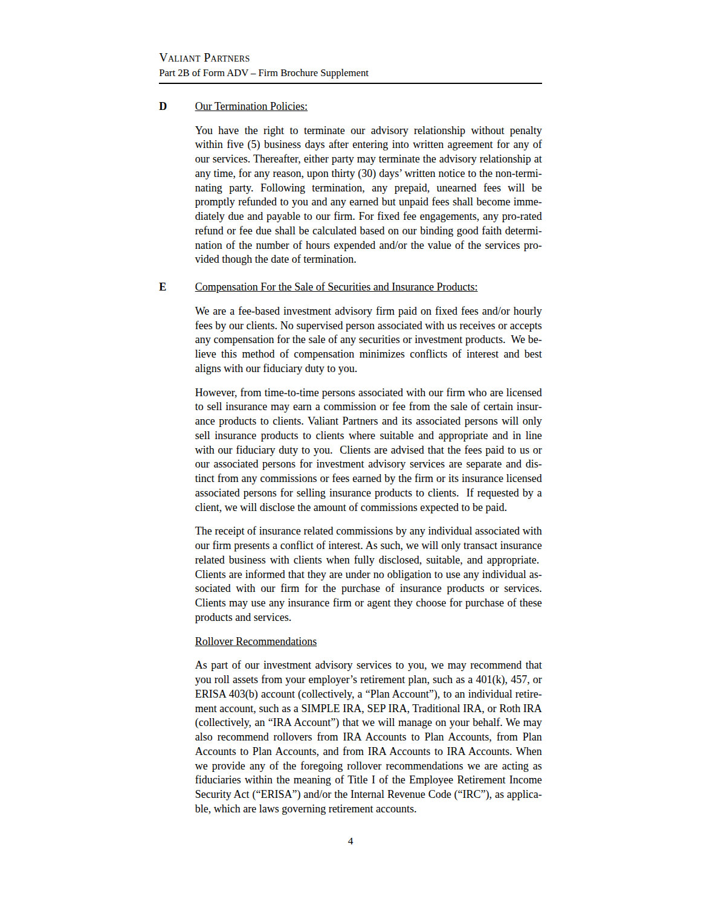Valiant Partners
Part 2B of Form ADV – Firm Brochure Supplement
D
Our Termination Policies:
You have the right to terminate our advisory relationship without penalty within five (5) business days after entering into written agreement for any of our services. Thereafter, either party may terminate the advisory relationship at any time, for any reason, upon thirty (30) days’ written notice to the non-terminating party. Following termination, any prepaid, unearned fees will be promptly refunded to you and any earned but unpaid fees shall become immediately due and payable to our firm. For fixed fee engagements, any pro-rated refund or fee due shall be calculated based on our binding good faith determination of the number of hours expended and/or the value of the services provided though the date of termination.
E
Compensation For the Sale of Securities and Insurance Products:
We are a fee-based investment advisory firm paid on fixed fees and/or hourly fees by our clients. No supervised person associated with us receives or accepts any compensation for the sale of any securities or investment products. We believe this method of compensation minimizes conflicts of interest and best aligns with our fiduciary duty to you.
However, from time-to-time persons associated with our firm who are licensed to sell insurance may earn a commission or fee from the sale of certain insurance products to clients. Valiant Partners and its associated persons will only sell insurance products to clients where suitable and appropriate and in line with our fiduciary duty to you. Clients are advised that the fees paid to us or our associated persons for investment advisory services are separate and distinct from any commissions or fees earned by the firm or its insurance licensed associated persons for selling insurance products to clients. If requested by a client, we will disclose the amount of commissions expected to be paid.
The receipt of insurance related commissions by any individual associated with our firm presents a conflict of interest. As such, we will only transact insurance related business with clients when fully disclosed, suitable, and appropriate. Clients are informed that they are under no obligation to use any individual associated with our firm for the purchase of insurance products or services. Clients may use any insurance firm or agent they choose for purchase of these products and services.
Rollover Recommendations
As part of our investment advisory services to you, we may recommend that you roll assets from your employer’s retirement plan, such as a 401(k), 457, or ERISA 403(b) account (collectively, a “Plan Account”), to an individual retirement account, such as a SIMPLE IRA, SEP IRA, Traditional IRA, or Roth IRA (collectively, an “IRA Account”) that we will manage on your behalf. We may also recommend rollovers from IRA Accounts to Plan Accounts, from Plan Accounts to Plan Accounts, and from IRA Accounts to IRA Accounts. When we provide any of the foregoing rollover recommendations we are acting as fiduciaries within the meaning of Title I of the Employee Retirement Income Security Act (“ERISA”) and/or the Internal Revenue Code (“IRC”), as applicable, which are laws governing retirement accounts.
4